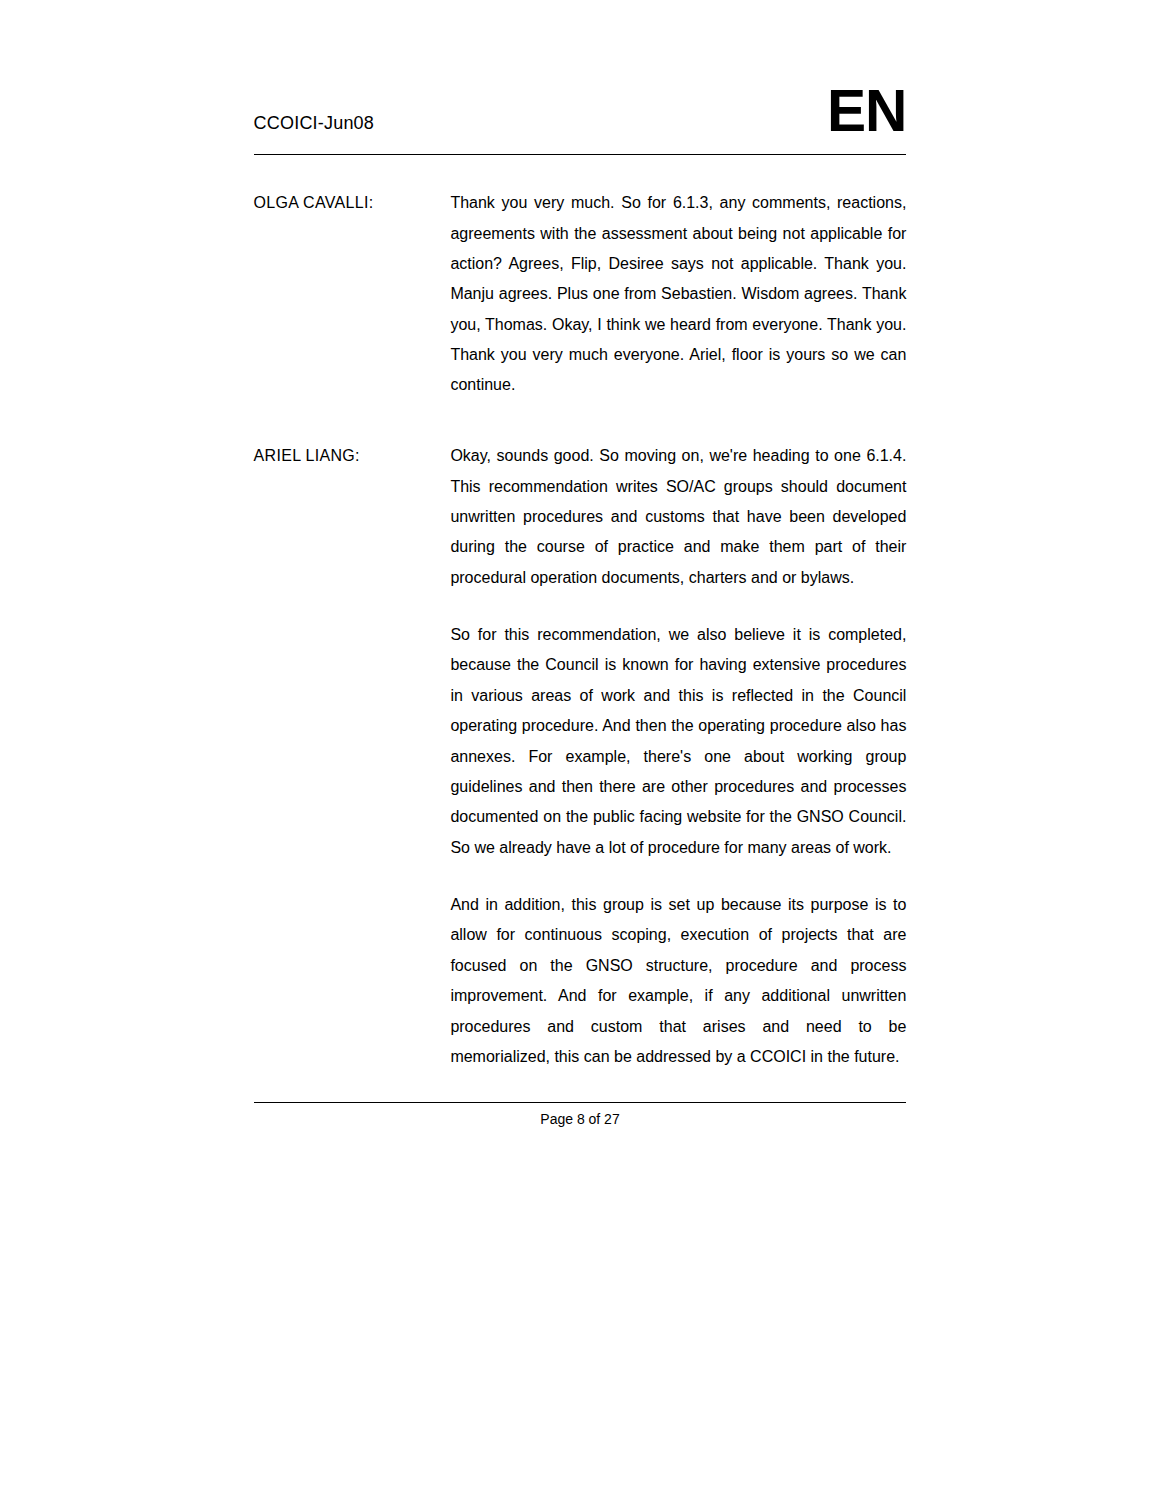CCOICI-Jun08
EN
OLGA CAVALLI:
Thank you very much. So for 6.1.3, any comments, reactions, agreements with the assessment about being not applicable for action? Agrees, Flip, Desiree says not applicable. Thank you. Manju agrees. Plus one from Sebastien. Wisdom agrees. Thank you, Thomas. Okay, I think we heard from everyone. Thank you. Thank you very much everyone. Ariel, floor is yours so we can continue.
ARIEL LIANG:
Okay, sounds good. So moving on, we're heading to one 6.1.4. This recommendation writes SO/AC groups should document unwritten procedures and customs that have been developed during the course of practice and make them part of their procedural operation documents, charters and or bylaws.
So for this recommendation, we also believe it is completed, because the Council is known for having extensive procedures in various areas of work and this is reflected in the Council operating procedure. And then the operating procedure also has annexes. For example, there's one about working group guidelines and then there are other procedures and processes documented on the public facing website for the GNSO Council. So we already have a lot of procedure for many areas of work.
And in addition, this group is set up because its purpose is to allow for continuous scoping, execution of projects that are focused on the GNSO structure, procedure and process improvement. And for example, if any additional unwritten procedures and custom that arises and need to be memorialized, this can be addressed by a CCOICI in the future.
Page 8 of 27